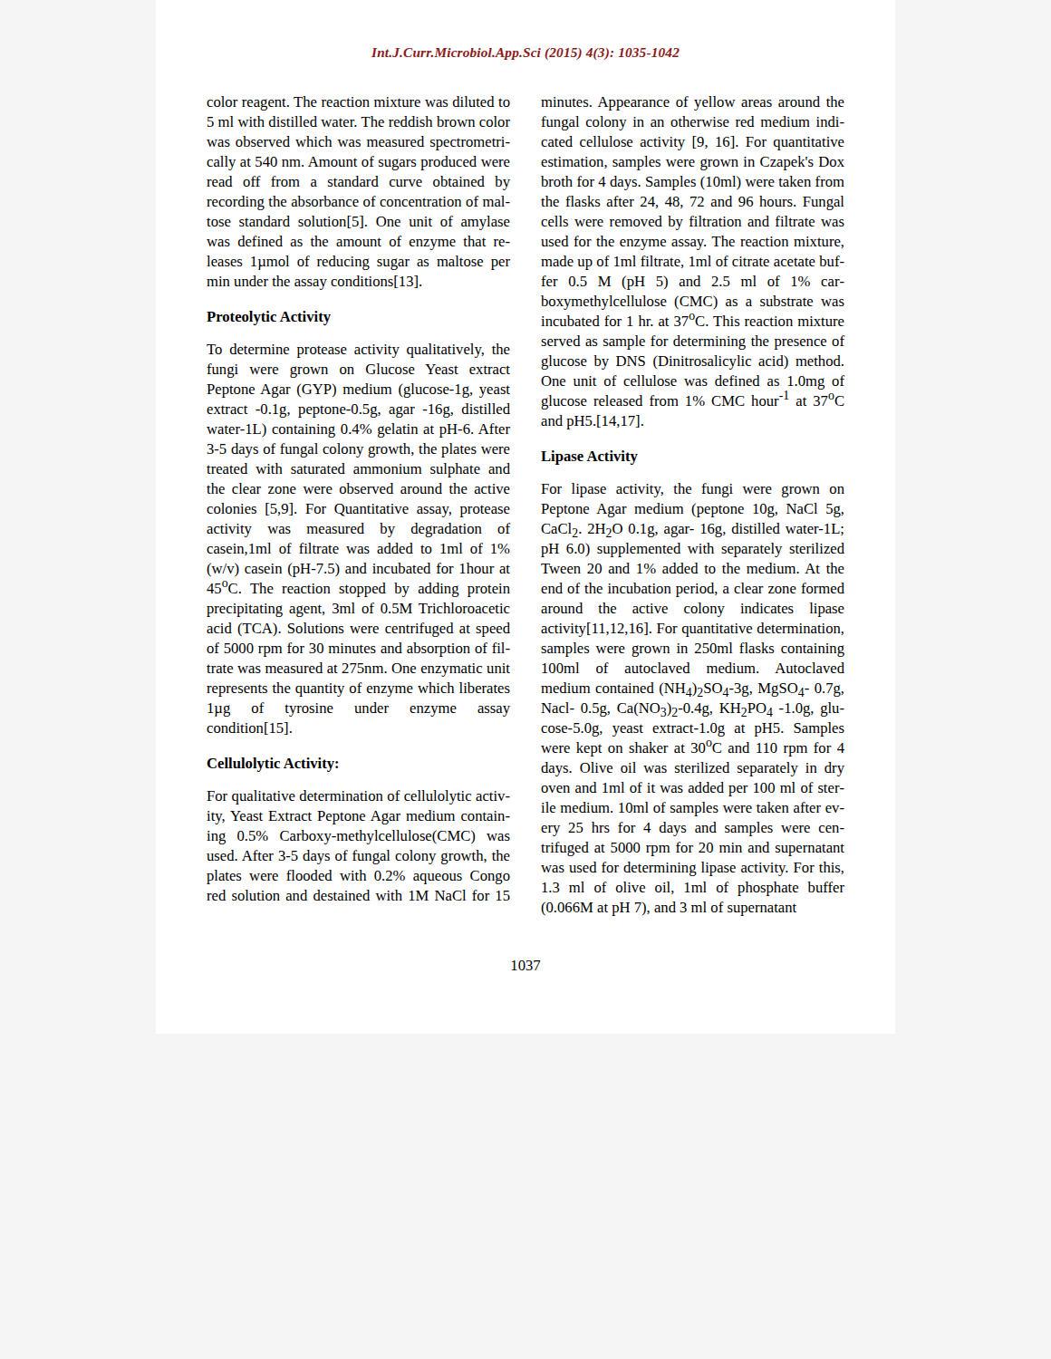Int.J.Curr.Microbiol.App.Sci (2015) 4(3): 1035-1042
color reagent. The reaction mixture was diluted to 5 ml with distilled water. The reddish brown color was observed which was measured spectrometrically at 540 nm. Amount of sugars produced were read off from a standard curve obtained by recording the absorbance of concentration of maltose standard solution[5]. One unit of amylase was defined as the amount of enzyme that releases 1µmol of reducing sugar as maltose per min under the assay conditions[13].
Proteolytic Activity
To determine protease activity qualitatively, the fungi were grown on Glucose Yeast extract Peptone Agar (GYP) medium (glucose-1g, yeast extract -0.1g, peptone-0.5g, agar -16g, distilled water-1L) containing 0.4% gelatin at pH-6. After 3-5 days of fungal colony growth, the plates were treated with saturated ammonium sulphate and the clear zone were observed around the active colonies [5,9]. For Quantitative assay, protease activity was measured by degradation of casein,1ml of filtrate was added to 1ml of 1% (w/v) casein (pH-7.5) and incubated for 1hour at 45oC. The reaction stopped by adding protein precipitating agent, 3ml of 0.5M Trichloroacetic acid (TCA). Solutions were centrifuged at speed of 5000 rpm for 30 minutes and absorption of filtrate was measured at 275nm. One enzymatic unit represents the quantity of enzyme which liberates 1µg of tyrosine under enzyme assay condition[15].
Cellulolytic Activity:
For qualitative determination of cellulolytic activity, Yeast Extract Peptone Agar medium containing 0.5% Carboxy-methylcellulose(CMC) was used. After 3-5 days of fungal colony growth, the plates were flooded with 0.2% aqueous Congo red solution and destained with 1M NaCl for 15 minutes. Appearance of yellow areas around the fungal colony in an otherwise red medium indicated cellulose activity [9, 16]. For quantitative estimation, samples were grown in Czapek's Dox broth for 4 days. Samples (10ml) were taken from the flasks after 24, 48, 72 and 96 hours. Fungal cells were removed by filtration and filtrate was used for the enzyme assay. The reaction mixture, made up of 1ml filtrate, 1ml of citrate acetate buffer 0.5 M (pH 5) and 2.5 ml of 1% carboxymethylcellulose (CMC) as a substrate was incubated for 1 hr. at 37oC. This reaction mixture served as sample for determining the presence of glucose by DNS (Dinitrosalicylic acid) method. One unit of cellulose was defined as 1.0mg of glucose released from 1% CMC hour-1 at 37oC and pH5.[14,17].
Lipase Activity
For lipase activity, the fungi were grown on Peptone Agar medium (peptone 10g, NaCl 5g, CaCl2. 2H2O 0.1g, agar- 16g, distilled water-1L; pH 6.0) supplemented with separately sterilized Tween 20 and 1% added to the medium. At the end of the incubation period, a clear zone formed around the active colony indicates lipase activity[11,12,16]. For quantitative determination, samples were grown in 250ml flasks containing 100ml of autoclaved medium. Autoclaved medium contained (NH4)2SO4-3g, MgSO4- 0.7g, Nacl- 0.5g, Ca(NO3)2-0.4g, KH2PO4 -1.0g, glucose-5.0g, yeast extract-1.0g at pH5. Samples were kept on shaker at 30oC and 110 rpm for 4 days. Olive oil was sterilized separately in dry oven and 1ml of it was added per 100 ml of sterile medium. 10ml of samples were taken after every 25 hrs for 4 days and samples were centrifuged at 5000 rpm for 20 min and supernatant was used for determining lipase activity. For this, 1.3 ml of olive oil, 1ml of phosphate buffer (0.066M at pH 7), and 3 ml of supernatant
1037